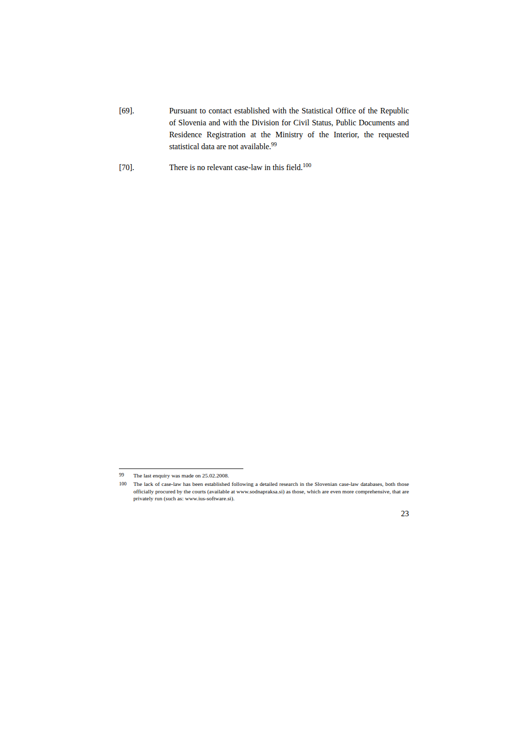[69].
Pursuant to contact established with the Statistical Office of the Republic of Slovenia and with the Division for Civil Status, Public Documents and Residence Registration at the Ministry of the Interior, the requested statistical data are not available.99
[70].
There is no relevant case-law in this field.100
99
The last enquiry was made on 25.02.2008.
100
The lack of case-law has been established following a detailed research in the Slovenian case-law databases, both those officially procured by the courts (available at www.sodnapraksa.si) as those, which are even more comprehensive, that are privately run (such as: www.ius-software.si).
23